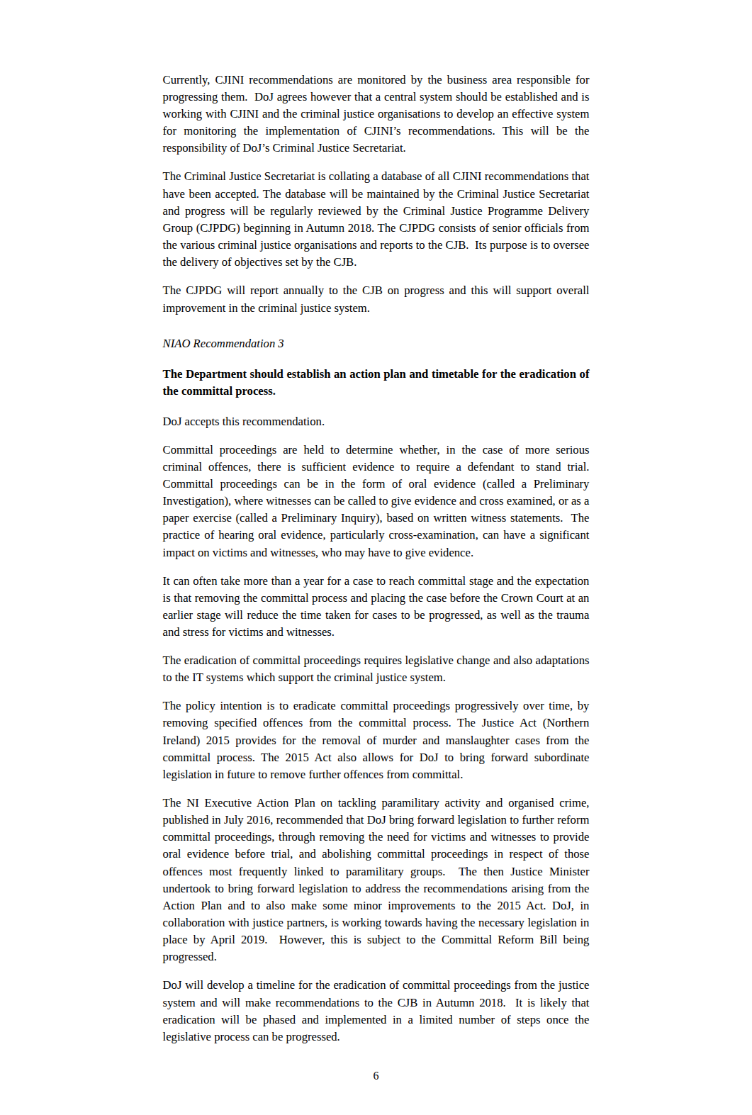Currently, CJINI recommendations are monitored by the business area responsible for progressing them. DoJ agrees however that a central system should be established and is working with CJINI and the criminal justice organisations to develop an effective system for monitoring the implementation of CJINI’s recommendations. This will be the responsibility of DoJ’s Criminal Justice Secretariat.
The Criminal Justice Secretariat is collating a database of all CJINI recommendations that have been accepted. The database will be maintained by the Criminal Justice Secretariat and progress will be regularly reviewed by the Criminal Justice Programme Delivery Group (CJPDG) beginning in Autumn 2018. The CJPDG consists of senior officials from the various criminal justice organisations and reports to the CJB. Its purpose is to oversee the delivery of objectives set by the CJB.
The CJPDG will report annually to the CJB on progress and this will support overall improvement in the criminal justice system.
NIAO Recommendation 3
The Department should establish an action plan and timetable for the eradication of the committal process.
DoJ accepts this recommendation.
Committal proceedings are held to determine whether, in the case of more serious criminal offences, there is sufficient evidence to require a defendant to stand trial. Committal proceedings can be in the form of oral evidence (called a Preliminary Investigation), where witnesses can be called to give evidence and cross examined, or as a paper exercise (called a Preliminary Inquiry), based on written witness statements. The practice of hearing oral evidence, particularly cross-examination, can have a significant impact on victims and witnesses, who may have to give evidence.
It can often take more than a year for a case to reach committal stage and the expectation is that removing the committal process and placing the case before the Crown Court at an earlier stage will reduce the time taken for cases to be progressed, as well as the trauma and stress for victims and witnesses.
The eradication of committal proceedings requires legislative change and also adaptations to the IT systems which support the criminal justice system.
The policy intention is to eradicate committal proceedings progressively over time, by removing specified offences from the committal process. The Justice Act (Northern Ireland) 2015 provides for the removal of murder and manslaughter cases from the committal process. The 2015 Act also allows for DoJ to bring forward subordinate legislation in future to remove further offences from committal.
The NI Executive Action Plan on tackling paramilitary activity and organised crime, published in July 2016, recommended that DoJ bring forward legislation to further reform committal proceedings, through removing the need for victims and witnesses to provide oral evidence before trial, and abolishing committal proceedings in respect of those offences most frequently linked to paramilitary groups. The then Justice Minister undertook to bring forward legislation to address the recommendations arising from the Action Plan and to also make some minor improvements to the 2015 Act. DoJ, in collaboration with justice partners, is working towards having the necessary legislation in place by April 2019. However, this is subject to the Committal Reform Bill being progressed.
DoJ will develop a timeline for the eradication of committal proceedings from the justice system and will make recommendations to the CJB in Autumn 2018. It is likely that eradication will be phased and implemented in a limited number of steps once the legislative process can be progressed.
6